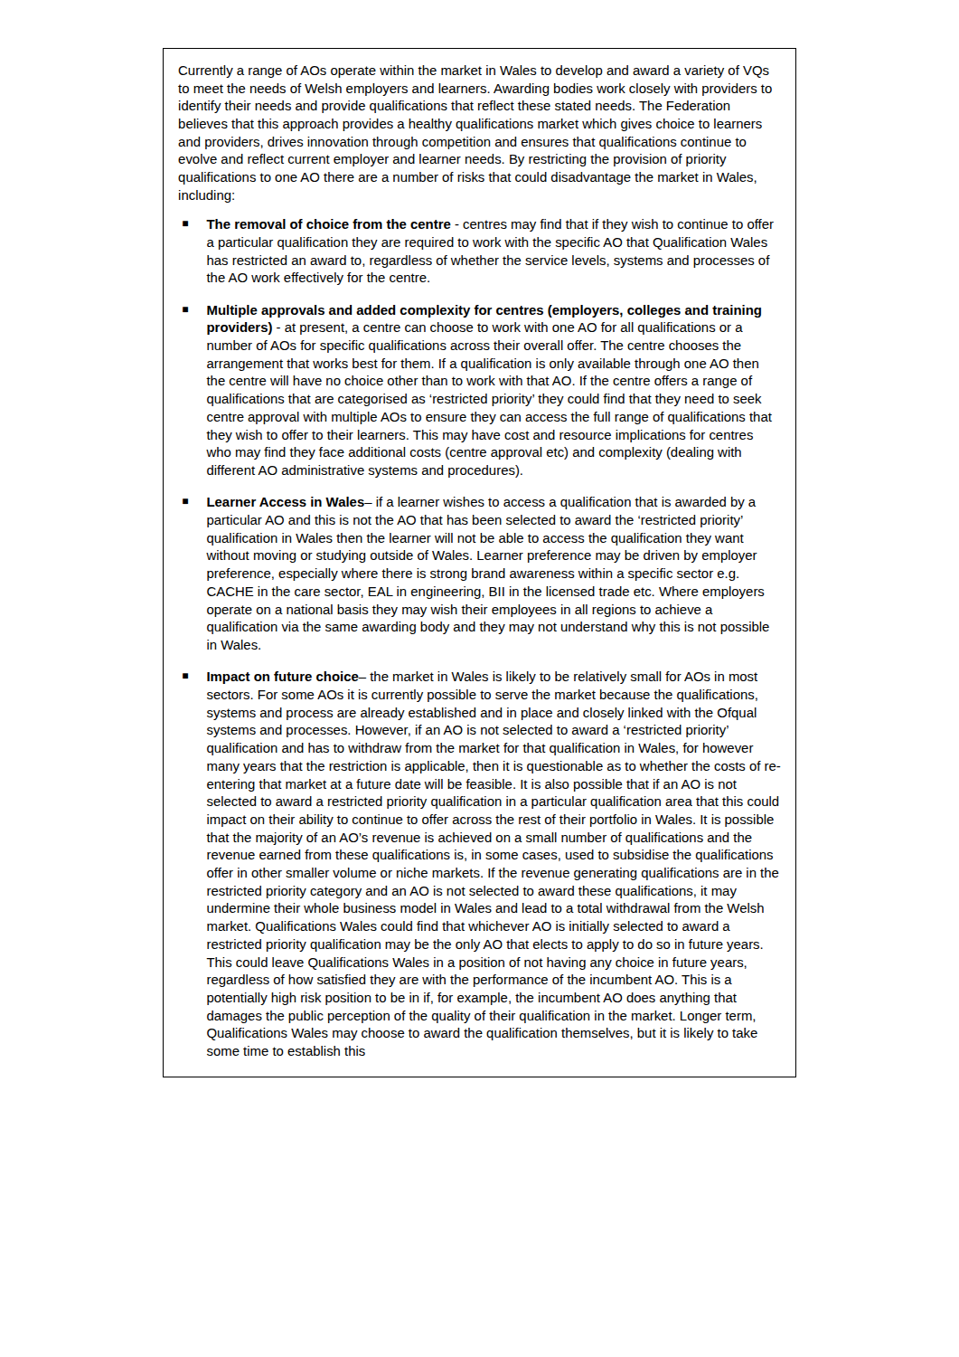Currently a range of AOs operate within the market in Wales to develop and award a variety of VQs to meet the needs of Welsh employers and learners. Awarding bodies work closely with providers to identify their needs and provide qualifications that reflect these stated needs. The Federation believes that this approach provides a healthy qualifications market which gives choice to learners and providers, drives innovation through competition and ensures that qualifications continue to evolve and reflect current employer and learner needs. By restricting the provision of priority qualifications to one AO there are a number of risks that could disadvantage the market in Wales, including:
The removal of choice from the centre - centres may find that if they wish to continue to offer a particular qualification they are required to work with the specific AO that Qualification Wales has restricted an award to, regardless of whether the service levels, systems and processes of the AO work effectively for the centre.
Multiple approvals and added complexity for centres (employers, colleges and training providers) - at present, a centre can choose to work with one AO for all qualifications or a number of AOs for specific qualifications across their overall offer. The centre chooses the arrangement that works best for them. If a qualification is only available through one AO then the centre will have no choice other than to work with that AO. If the centre offers a range of qualifications that are categorised as ‘restricted priority’ they could find that they need to seek centre approval with multiple AOs to ensure they can access the full range of qualifications that they wish to offer to their learners. This may have cost and resource implications for centres who may find they face additional costs (centre approval etc) and complexity (dealing with different AO administrative systems and procedures).
Learner Access in Wales– if a learner wishes to access a qualification that is awarded by a particular AO and this is not the AO that has been selected to award the ‘restricted priority’ qualification in Wales then the learner will not be able to access the qualification they want without moving or studying outside of Wales. Learner preference may be driven by employer preference, especially where there is strong brand awareness within a specific sector e.g. CACHE in the care sector, EAL in engineering, BII in the licensed trade etc. Where employers operate on a national basis they may wish their employees in all regions to achieve a qualification via the same awarding body and they may not understand why this is not possible in Wales.
Impact on future choice– the market in Wales is likely to be relatively small for AOs in most sectors. For some AOs it is currently possible to serve the market because the qualifications, systems and process are already established and in place and closely linked with the Ofqual systems and processes. However, if an AO is not selected to award a ‘restricted priority’ qualification and has to withdraw from the market for that qualification in Wales, for however many years that the restriction is applicable, then it is questionable as to whether the costs of re-entering that market at a future date will be feasible. It is also possible that if an AO is not selected to award a restricted priority qualification in a particular qualification area that this could impact on their ability to continue to offer across the rest of their portfolio in Wales. It is possible that the majority of an AO’s revenue is achieved on a small number of qualifications and the revenue earned from these qualifications is, in some cases, used to subsidise the qualifications offer in other smaller volume or niche markets. If the revenue generating qualifications are in the restricted priority category and an AO is not selected to award these qualifications, it may undermine their whole business model in Wales and lead to a total withdrawal from the Welsh market. Qualifications Wales could find that whichever AO is initially selected to award a restricted priority qualification may be the only AO that elects to apply to do so in future years. This could leave Qualifications Wales in a position of not having any choice in future years, regardless of how satisfied they are with the performance of the incumbent AO. This is a potentially high risk position to be in if, for example, the incumbent AO does anything that damages the public perception of the quality of their qualification in the market. Longer term, Qualifications Wales may choose to award the qualification themselves, but it is likely to take some time to establish this